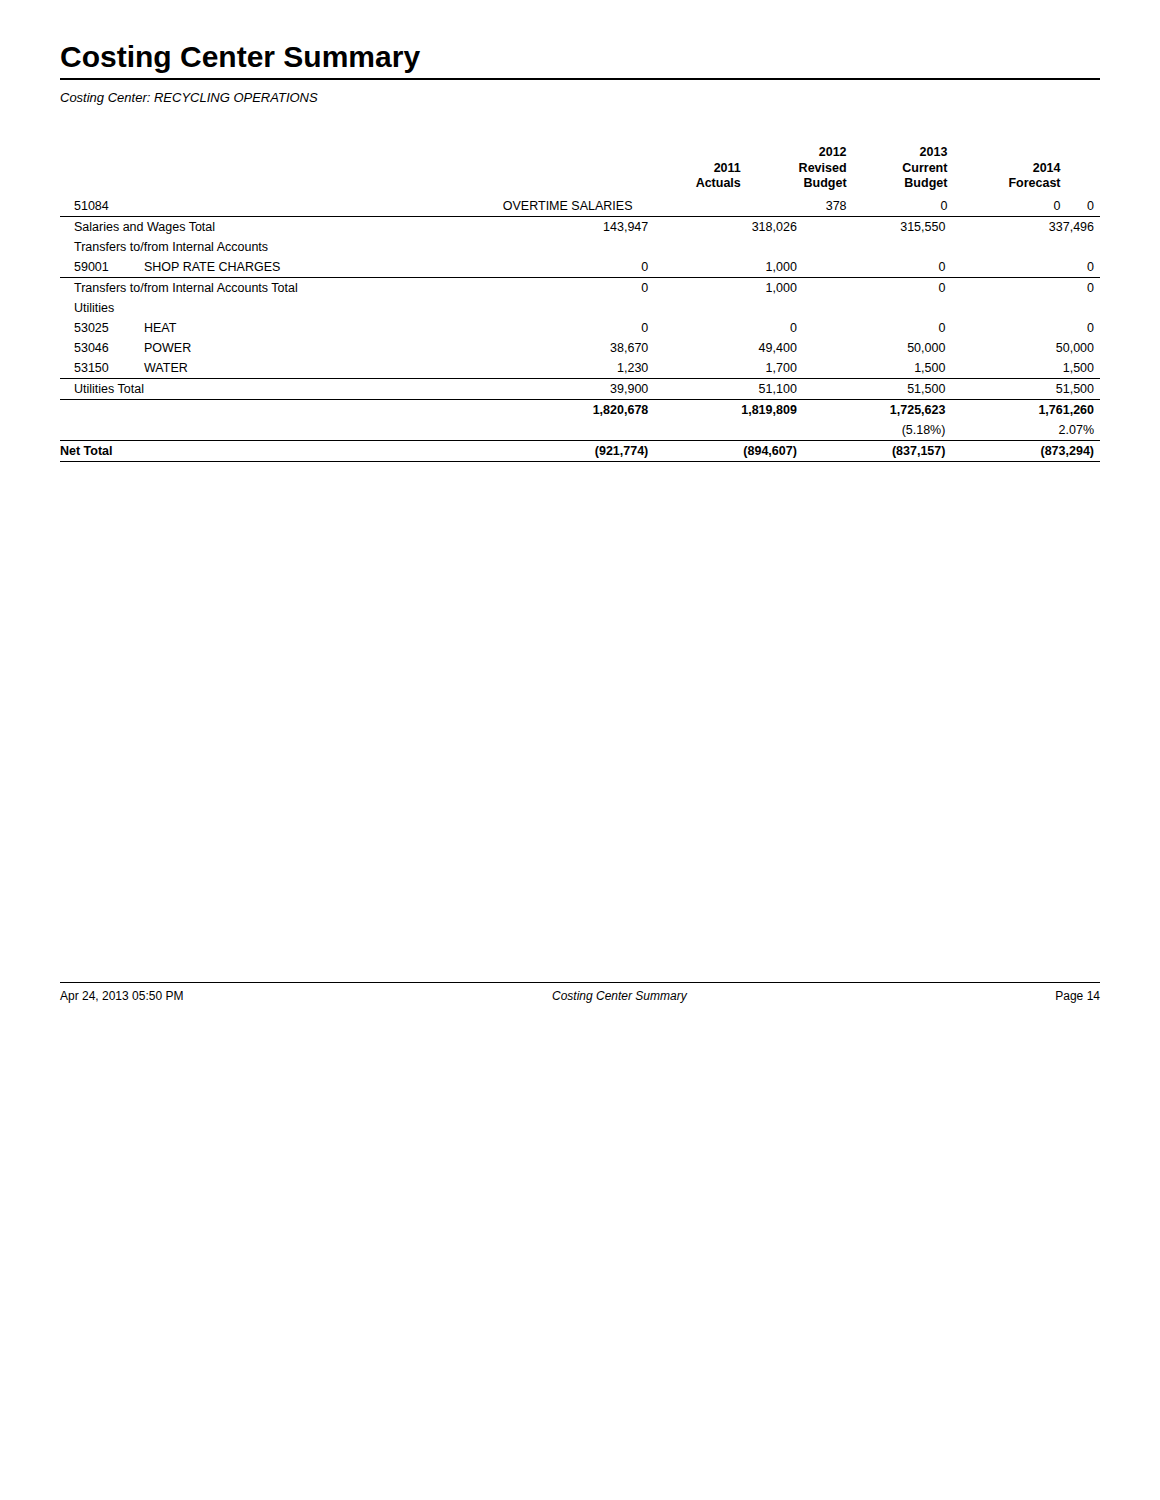Costing Center Summary
Costing Center: RECYCLING OPERATIONS
| | 2011 Actuals | 2012 Revised Budget | 2013 Current Budget | 2014 Forecast |
| --- | --- | --- | --- | --- |
| 51084 | OVERTIME SALARIES | 378 | 0 | 0 | 0 |
| Salaries and Wages Total | 143,947 | 318,026 | 315,550 | 337,496 |
| Transfers to/from Internal Accounts | | | | |
| 59001 SHOP RATE CHARGES | 0 | 1,000 | 0 | 0 |
| Transfers to/from Internal Accounts Total | 0 | 1,000 | 0 | 0 |
| Utilities | | | | |
| 53025 HEAT | 0 | 0 | 0 | 0 |
| 53046 POWER | 38,670 | 49,400 | 50,000 | 50,000 |
| 53150 WATER | 1,230 | 1,700 | 1,500 | 1,500 |
| Utilities Total | 39,900 | 51,100 | 51,500 | 51,500 |
| | 1,820,678 | 1,819,809 | 1,725,623 | 1,761,260 |
| | | | (5.18%) | 2.07% |
| Net Total | (921,774) | (894,607) | (837,157) | (873,294) |
Apr 24, 2013 05:50 PM Costing Center Summary Page 14